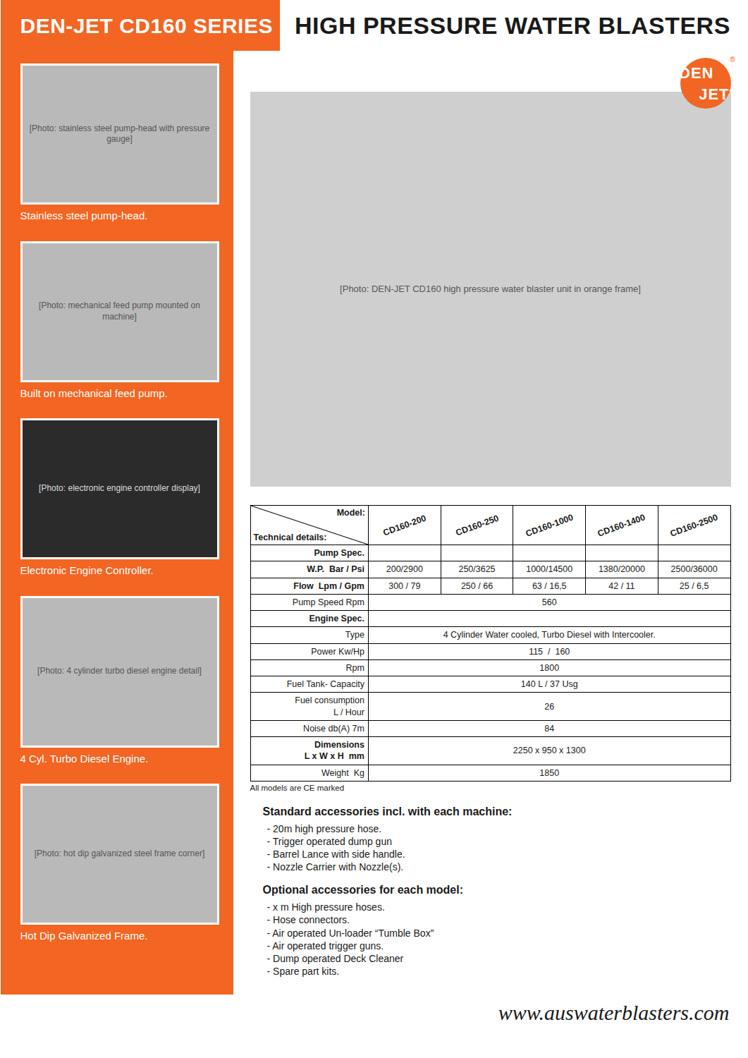DEN-JET CD160 SERIES
HIGH PRESSURE WATER BLASTERS
[Photo: stainless steel pump-head with pressure gauge]
Stainless steel pump-head.
[Photo: mechanical feed pump mounted on machine]
Built on mechanical feed pump.
[Photo: electronic engine controller display]
Electronic Engine Controller.
[Photo: 4 cylinder turbo diesel engine detail]
4 Cyl. Turbo Diesel Engine.
[Photo: hot dip galvanized steel frame corner]
Hot Dip Galvanized Frame.
DEN
JET
®
[Photo: DEN-JET CD160 high pressure water blaster unit in orange frame]
| Model: Technical details: | CD160-200 | CD160-250 | CD160-1000 | CD160-1400 | CD160-2500 |
| --- | --- | --- | --- | --- | --- |
| Pump Spec. | | | | | |
| W.P. Bar / Psi | 200/2900 | 250/3625 | 1000/14500 | 1380/20000 | 2500/36000 |
| Flow Lpm / Gpm | 300 / 79 | 250 / 66 | 63 / 16,5 | 42 / 11 | 25 / 6,5 |
| Pump Speed Rpm | 560 |
| Engine Spec. | |
| Type | 4 Cylinder Water cooled, Turbo Diesel with Intercooler. |
| Power Kw/Hp | 115 / 160 |
| Rpm | 1800 |
| Fuel Tank- Capacity | 140 L / 37 Usg |
| Fuel consumption L / Hour | 26 |
| Noise db(A) 7m | 84 |
| Dimensions L x W x H mm | 2250 x 950 x 1300 |
| Weight Kg | 1850 |
All models are CE marked
Standard accessories incl. with each machine:
20m high pressure hose.
Trigger operated dump gun
Barrel Lance with side handle.
Nozzle Carrier with Nozzle(s).
Optional accessories for each model:
x m High pressure hoses.
Hose connectors.
Air operated Un-loader “Tumble Box”
Air operated trigger guns.
Dump operated Deck Cleaner
Spare part kits.
www.auswaterblasters.com